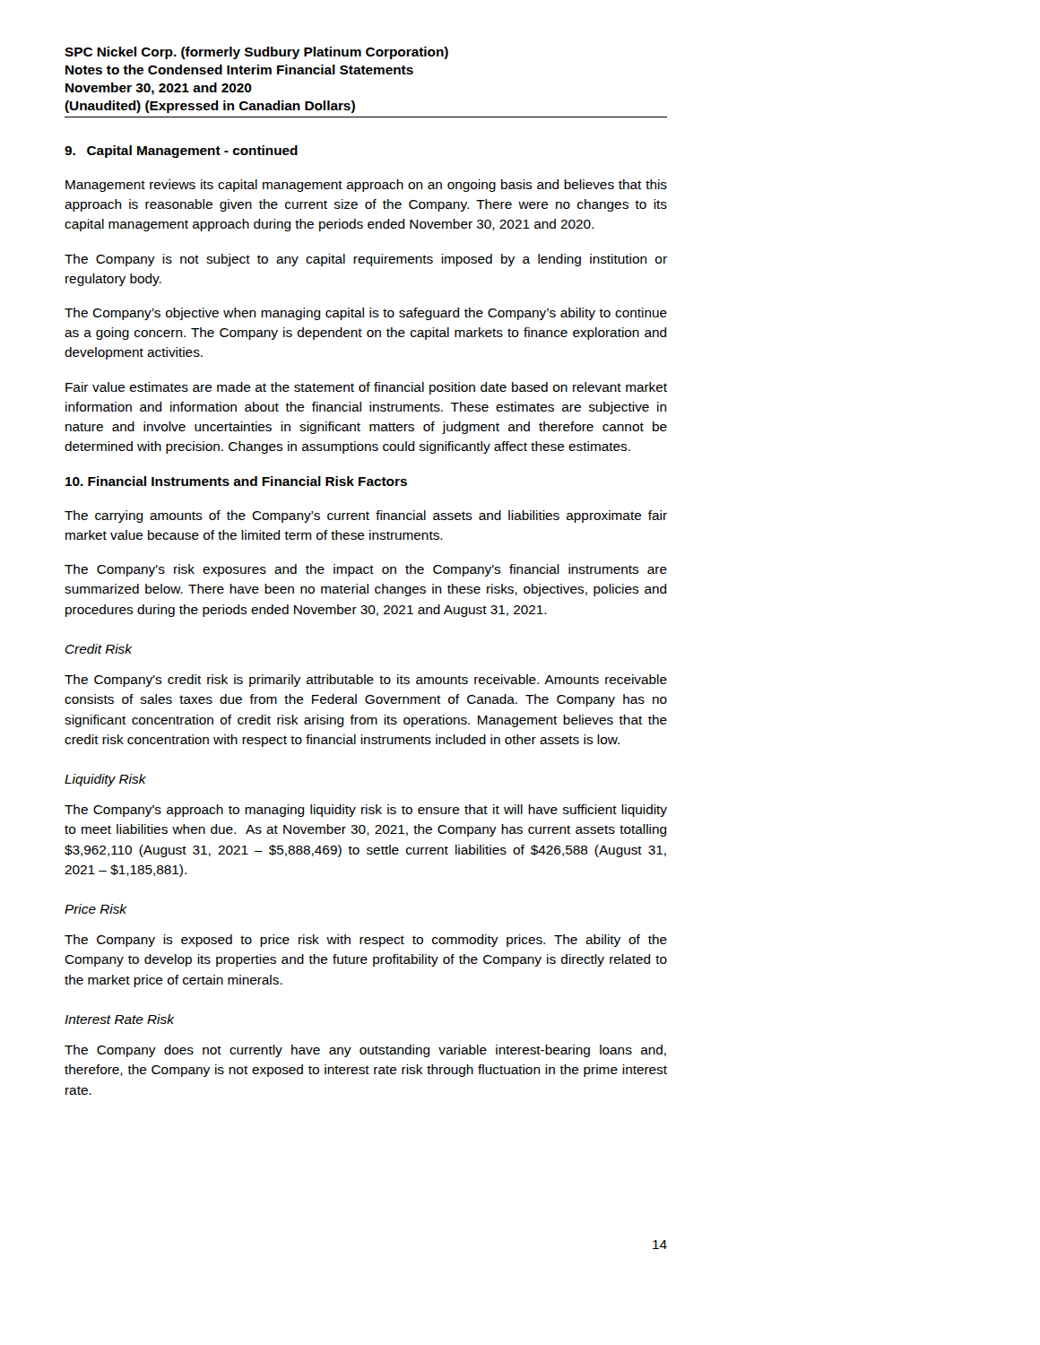SPC Nickel Corp. (formerly Sudbury Platinum Corporation)
Notes to the Condensed Interim Financial Statements
November 30, 2021 and 2020
(Unaudited) (Expressed in Canadian Dollars)
9. Capital Management - continued
Management reviews its capital management approach on an ongoing basis and believes that this approach is reasonable given the current size of the Company. There were no changes to its capital management approach during the periods ended November 30, 2021 and 2020.
The Company is not subject to any capital requirements imposed by a lending institution or regulatory body.
The Company’s objective when managing capital is to safeguard the Company’s ability to continue as a going concern. The Company is dependent on the capital markets to finance exploration and development activities.
Fair value estimates are made at the statement of financial position date based on relevant market information and information about the financial instruments. These estimates are subjective in nature and involve uncertainties in significant matters of judgment and therefore cannot be determined with precision. Changes in assumptions could significantly affect these estimates.
10. Financial Instruments and Financial Risk Factors
The carrying amounts of the Company’s current financial assets and liabilities approximate fair market value because of the limited term of these instruments.
The Company's risk exposures and the impact on the Company's financial instruments are summarized below. There have been no material changes in these risks, objectives, policies and procedures during the periods ended November 30, 2021 and August 31, 2021.
Credit Risk
The Company's credit risk is primarily attributable to its amounts receivable. Amounts receivable consists of sales taxes due from the Federal Government of Canada. The Company has no significant concentration of credit risk arising from its operations. Management believes that the credit risk concentration with respect to financial instruments included in other assets is low.
Liquidity Risk
The Company's approach to managing liquidity risk is to ensure that it will have sufficient liquidity to meet liabilities when due. As at November 30, 2021, the Company has current assets totalling $3,962,110 (August 31, 2021 – $5,888,469) to settle current liabilities of $426,588 (August 31, 2021 – $1,185,881).
Price Risk
The Company is exposed to price risk with respect to commodity prices. The ability of the Company to develop its properties and the future profitability of the Company is directly related to the market price of certain minerals.
Interest Rate Risk
The Company does not currently have any outstanding variable interest-bearing loans and, therefore, the Company is not exposed to interest rate risk through fluctuation in the prime interest rate.
14